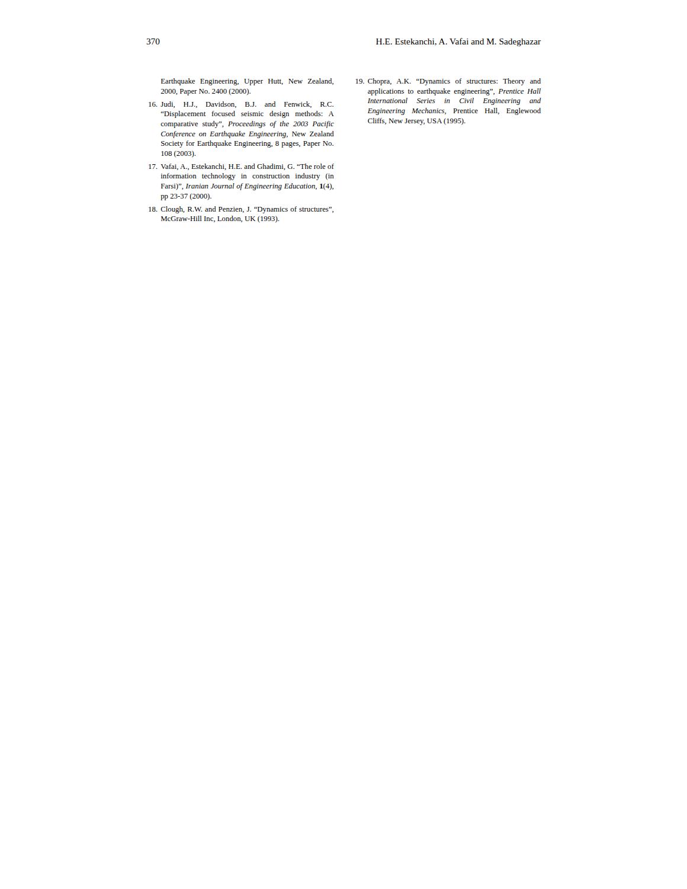370 H.E. Estekanchi, A. Vafai and M. Sadeghazar
Earthquake Engineering, Upper Hutt, New Zealand, 2000, Paper No. 2400 (2000).
16. Judi, H.J., Davidson, B.J. and Fenwick, R.C. “Displacement focused seismic design methods: A comparative study”, Proceedings of the 2003 Pacific Conference on Earthquake Engineering, New Zealand Society for Earthquake Engineering, 8 pages, Paper No. 108 (2003).
17. Vafai, A., Estekanchi, H.E. and Ghadimi, G. “The role of information technology in construction industry (in Farsi)”, Iranian Journal of Engineering Education, 1(4), pp 23-37 (2000).
18. Clough, R.W. and Penzien, J. “Dynamics of structures”, McGraw-Hill Inc, London, UK (1993).
19. Chopra, A.K. “Dynamics of structures: Theory and applications to earthquake engineering”, Prentice Hall International Series in Civil Engineering and Engineering Mechanics, Prentice Hall, Englewood Cliffs, New Jersey, USA (1995).